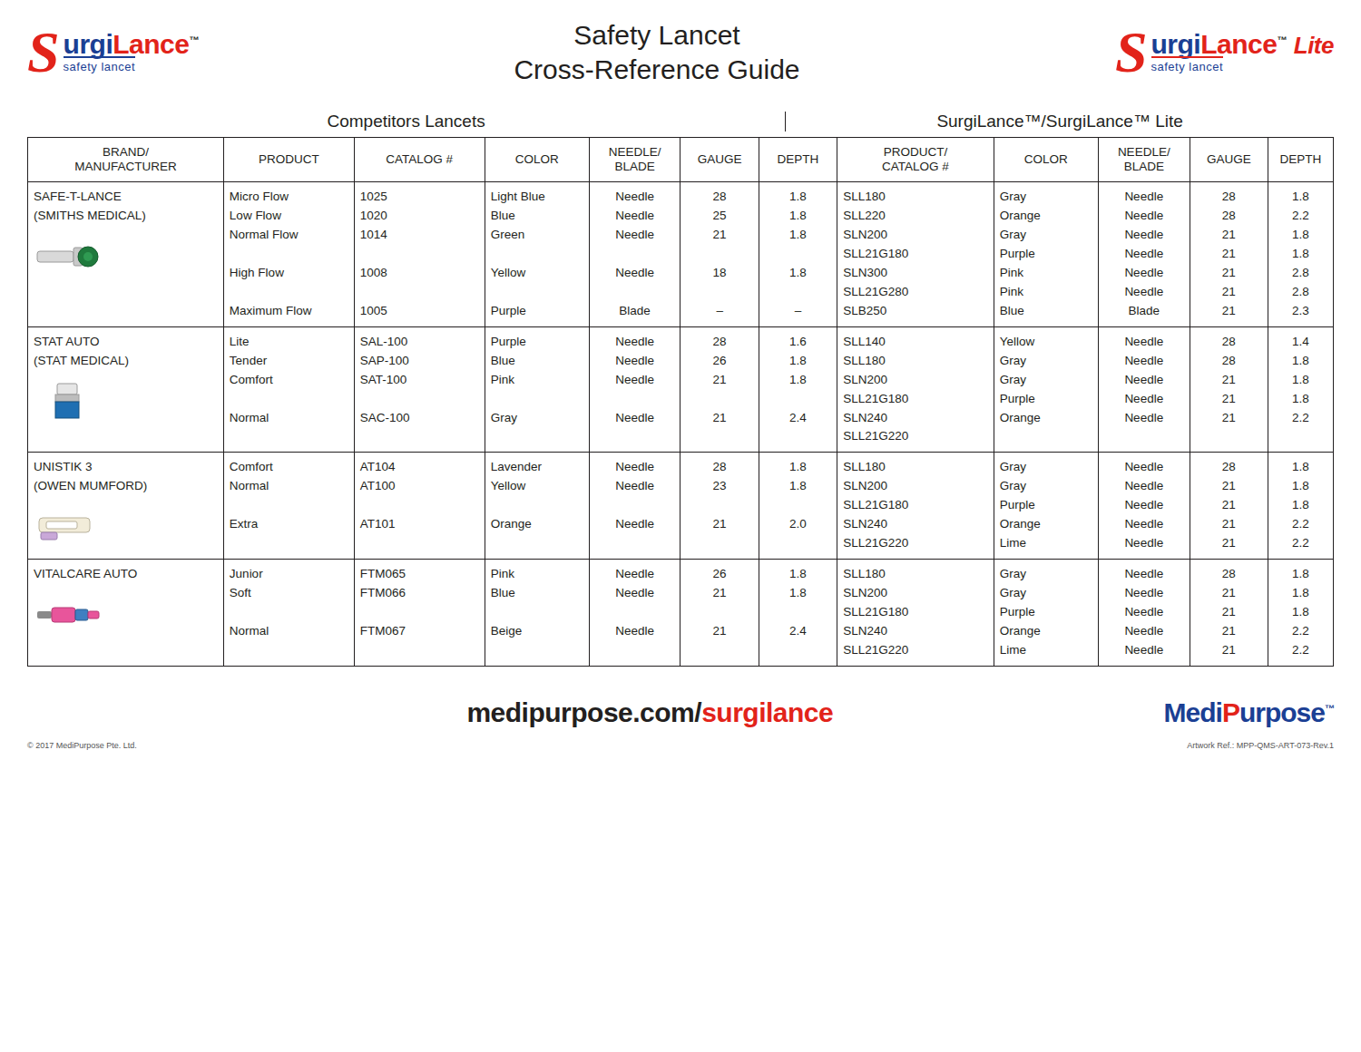S urgi Lance™
safety lancet
Safety Lancet
Cross-Reference Guide
S urgi Lance™ Lite
safety lancet
Competitors Lancets
SurgiLance™/SurgiLance™ Lite
| BRAND/ MANUFACTURER | PRODUCT | CATALOG # | COLOR | NEEDLE/ BLADE | GAUGE | DEPTH | PRODUCT/ CATALOG # | COLOR | NEEDLE/ BLADE | GAUGE | DEPTH |
| --- | --- | --- | --- | --- | --- | --- | --- | --- | --- | --- | --- |
| SAFE-T-LANCE (SMITHS MEDICAL) | Micro Flow Low Flow Normal Flow High Flow Maximum Flow | 1025 1020 1014 1008 1005 | Light Blue Blue Green Yellow Purple | Needle Needle Needle Needle Blade | 28 25 21 18 – | 1.8 1.8 1.8 1.8 – | SLL180 SLL220 SLN200 SLL21G180 SLN300 SLL21G280 SLB250 | Gray Orange Gray Purple Pink Pink Blue | Needle Needle Needle Needle Needle Needle Blade | 28 28 21 21 21 21 21 | 1.8 2.2 1.8 1.8 2.8 2.8 2.3 |
| STAT AUTO (STAT MEDICAL) | Lite Tender Comfort Normal | SAL-100 SAP-100 SAT-100 SAC-100 | Purple Blue Pink Gray | Needle Needle Needle Needle | 28 26 21 21 | 1.6 1.8 1.8 2.4 | SLL140 SLL180 SLN200 SLL21G180 SLN240 SLL21G220 | Yellow Gray Gray Purple Orange | Needle Needle Needle Needle Needle | 28 28 21 21 21 | 1.4 1.8 1.8 1.8 2.2 |
| UNISTIK 3 (OWEN MUMFORD) | Comfort Normal Extra | AT104 AT100 AT101 | Lavender Yellow Orange | Needle Needle Needle | 28 23 21 | 1.8 1.8 2.0 | SLL180 SLN200 SLL21G180 SLN240 SLL21G220 | Gray Gray Purple Orange Lime | Needle Needle Needle Needle Needle | 28 21 21 21 21 | 1.8 1.8 1.8 2.2 2.2 |
| VITALCARE AUTO | Junior Soft Normal | FTM065 FTM066 FTM067 | Pink Blue Beige | Needle Needle Needle | 26 21 21 | 1.8 1.8 2.4 | SLL180 SLN200 SLL21G180 SLN240 SLL21G220 | Gray Gray Purple Orange Lime | Needle Needle Needle Needle Needle | 28 21 21 21 21 | 1.8 1.8 1.8 2.2 2.2 |
medipurpose.com/surgilance
MediPurpose™
© 2017 MediPurpose Pte. Ltd. Artwork Ref.: MPP-QMS-ART-073-Rev.1